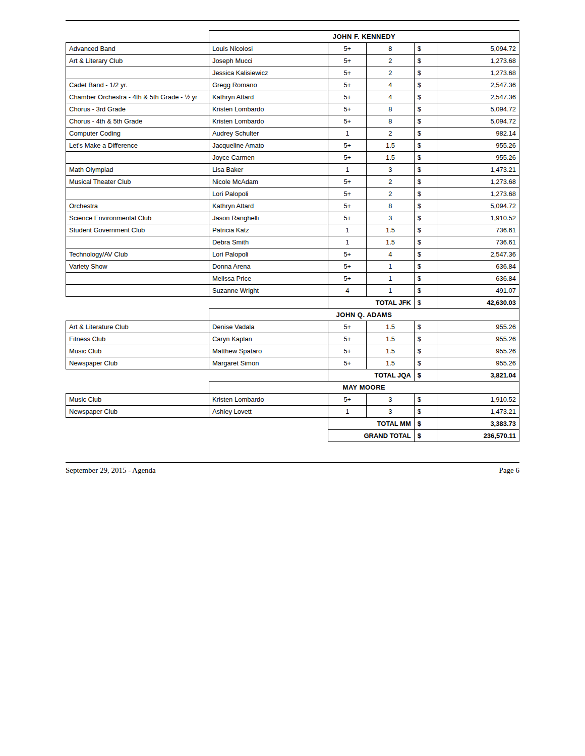| | JOHN F. KENNEDY |
| Advanced Band | Louis Nicolosi | 5+ | 8 | $ | 5,094.72 |
| Art & Literary Club | Joseph Mucci | 5+ | 2 | $ | 1,273.68 |
| | Jessica Kalisiewicz | 5+ | 2 | $ | 1,273.68 |
| Cadet Band - 1/2 yr. | Gregg Romano | 5+ | 4 | $ | 2,547.36 |
| Chamber Orchestra - 4th & 5th Grade - ½ yr | Kathryn Attard | 5+ | 4 | $ | 2,547.36 |
| Chorus - 3rd Grade | Kristen Lombardo | 5+ | 8 | $ | 5,094.72 |
| Chorus - 4th & 5th Grade | Kristen Lombardo | 5+ | 8 | $ | 5,094.72 |
| Computer Coding | Audrey Schulter | 1 | 2 | $ | 982.14 |
| Let's Make a Difference | Jacqueline Amato | 5+ | 1.5 | $ | 955.26 |
| | Joyce Carmen | 5+ | 1.5 | $ | 955.26 |
| Math Olympiad | Lisa Baker | 1 | 3 | $ | 1,473.21 |
| Musical Theater Club | Nicole McAdam | 5+ | 2 | $ | 1,273.68 |
| | Lori Palopoli | 5+ | 2 | $ | 1,273.68 |
| Orchestra | Kathryn Attard | 5+ | 8 | $ | 5,094.72 |
| Science Environmental Club | Jason Ranghelli | 5+ | 3 | $ | 1,910.52 |
| Student Government Club | Patricia Katz | 1 | 1.5 | $ | 736.61 |
| | Debra Smith | 1 | 1.5 | $ | 736.61 |
| Technology/AV Club | Lori Palopoli | 5+ | 4 | $ | 2,547.36 |
| Variety Show | Donna Arena | 5+ | 1 | $ | 636.84 |
| | Melissa Price | 5+ | 1 | $ | 636.84 |
| | Suzanne Wright | 4 | 1 | $ | 491.07 |
| | | TOTAL JFK | $ | 42,630.03 |
| | JOHN Q. ADAMS |
| Art & Literature Club | Denise Vadala | 5+ | 1.5 | $ | 955.26 |
| Fitness Club | Caryn Kaplan | 5+ | 1.5 | $ | 955.26 |
| Music Club | Matthew Spataro | 5+ | 1.5 | $ | 955.26 |
| Newspaper Club | Margaret Simon | 5+ | 1.5 | $ | 955.26 |
| | | TOTAL JQA | $ | 3,821.04 |
| | MAY MOORE |
| Music Club | Kristen Lombardo | 5+ | 3 | $ | 1,910.52 |
| Newspaper Club | Ashley Lovett | 1 | 3 | $ | 1,473.21 |
| | | TOTAL MM | $ | 3,383.73 |
| | | GRAND TOTAL | $ | 236,570.11 |
September 29, 2015 - Agenda Page 6